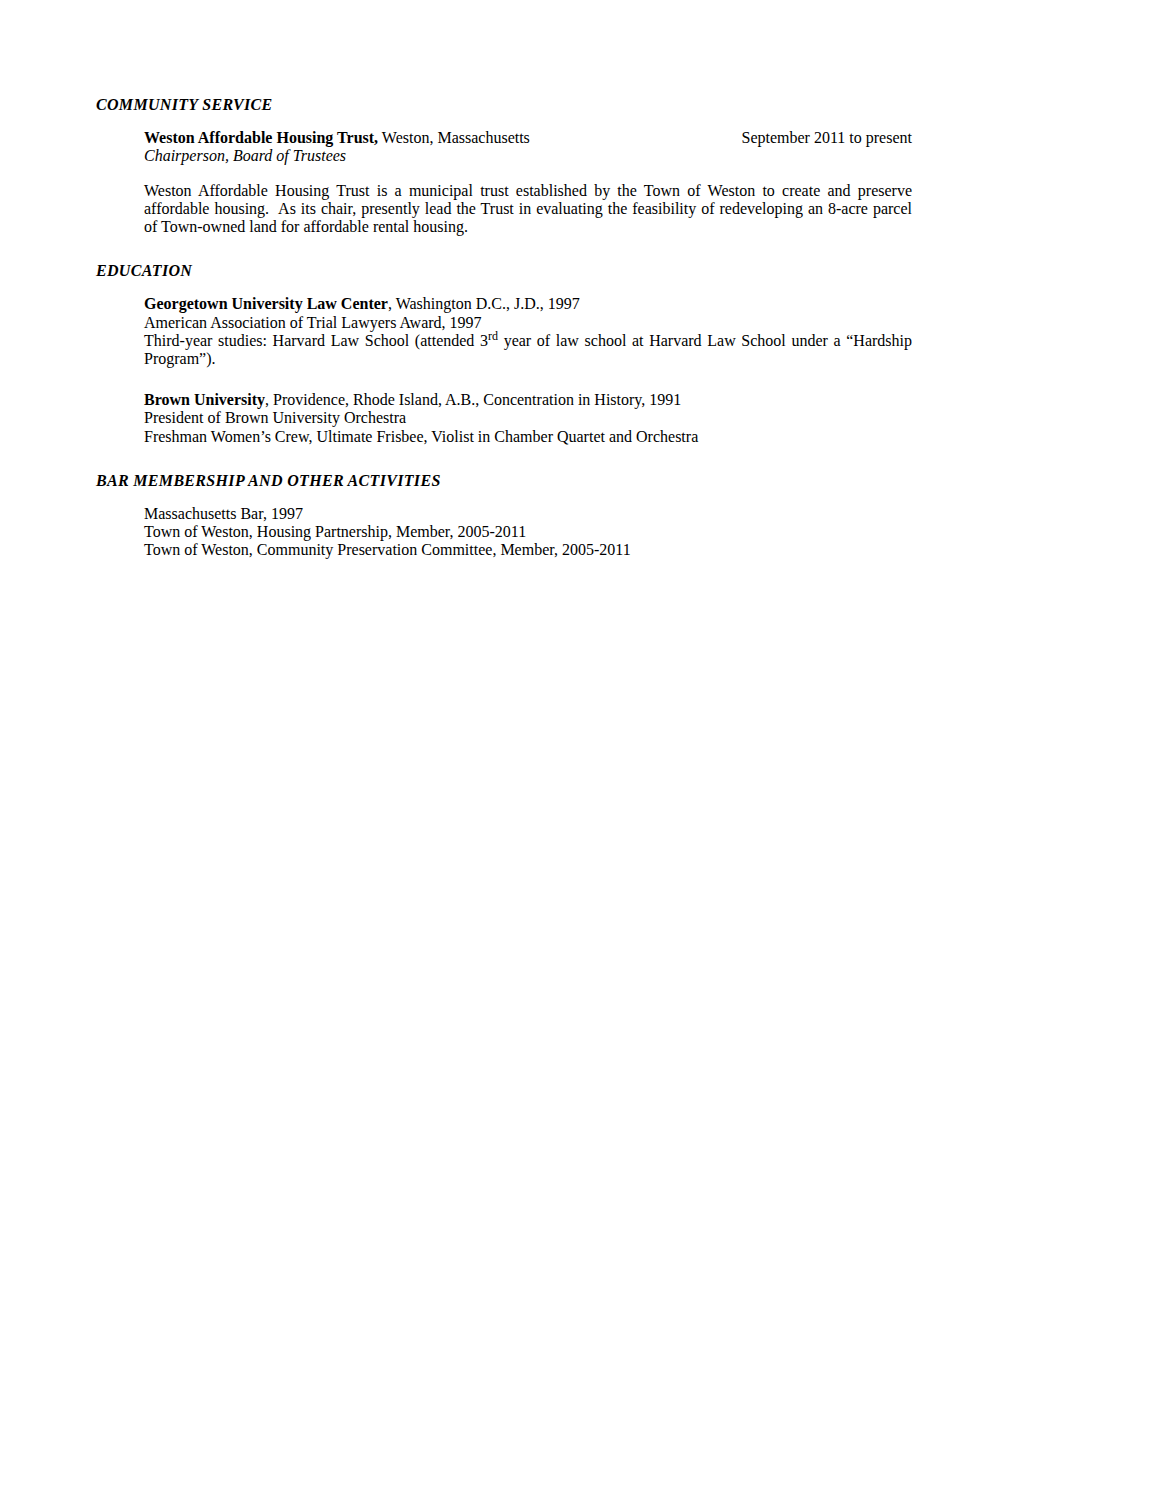COMMUNITY SERVICE
Weston Affordable Housing Trust, Weston, Massachusetts
September 2011 to present
Chairperson, Board of Trustees
Weston Affordable Housing Trust is a municipal trust established by the Town of Weston to create and preserve affordable housing. As its chair, presently lead the Trust in evaluating the feasibility of redeveloping an 8-acre parcel of Town-owned land for affordable rental housing.
EDUCATION
Georgetown University Law Center, Washington D.C., J.D., 1997
American Association of Trial Lawyers Award, 1997
Third-year studies: Harvard Law School (attended 3rd year of law school at Harvard Law School under a “Hardship Program”).
Brown University, Providence, Rhode Island, A.B., Concentration in History, 1991
President of Brown University Orchestra
Freshman Women’s Crew, Ultimate Frisbee, Violist in Chamber Quartet and Orchestra
BAR MEMBERSHIP AND OTHER ACTIVITIES
Massachusetts Bar, 1997
Town of Weston, Housing Partnership, Member, 2005-2011
Town of Weston, Community Preservation Committee, Member, 2005-2011